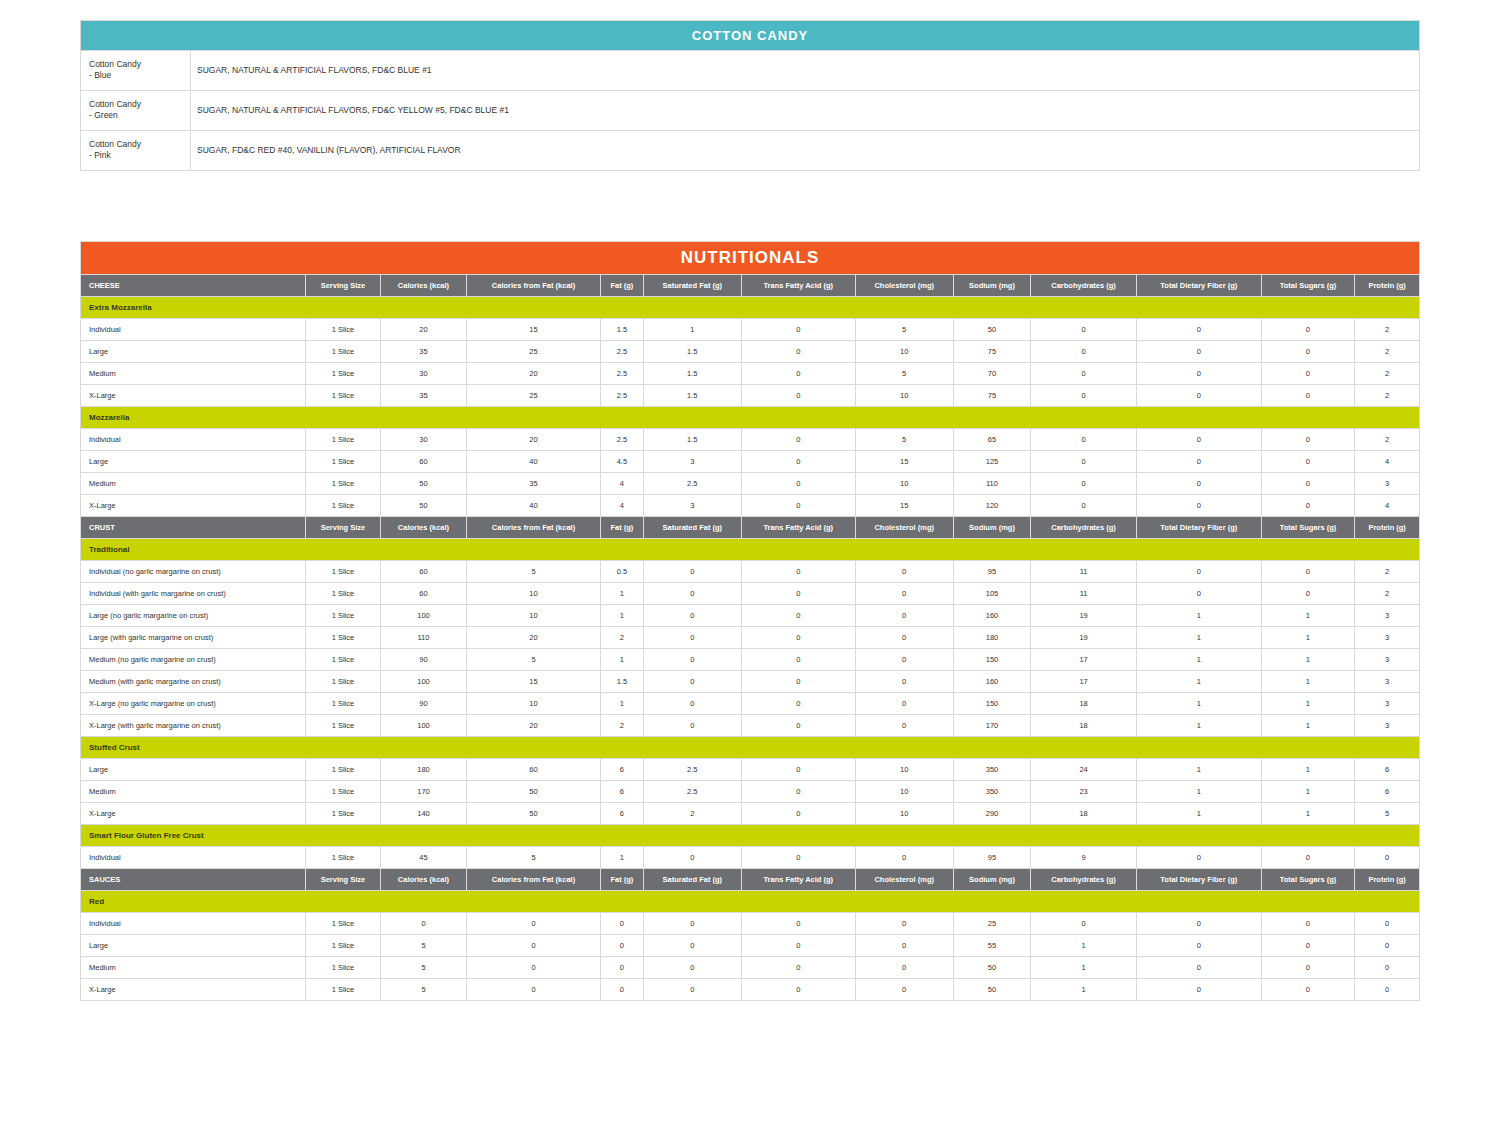| COTTON CANDY |
| --- |
| Cotton Candy - Blue | SUGAR, NATURAL & ARTIFICIAL FLAVORS, FD&C BLUE #1 |
| Cotton Candy - Green | SUGAR, NATURAL & ARTIFICIAL FLAVORS, FD&C YELLOW #5, FD&C BLUE #1 |
| Cotton Candy - Pink | SUGAR, FD&C RED #40, VANILLIN (FLAVOR), ARTIFICIAL FLAVOR |
| NUTRITIONALS |
| --- |
| CHEESE | Serving Size | Calories (kcal) | Calories from Fat (kcal) | Fat (g) | Saturated Fat (g) | Trans Fatty Acid (g) | Cholesterol (mg) | Sodium (mg) | Carbohydrates (g) | Total Dietary Fiber (g) | Total Sugars (g) | Protein (g) |
| Extra Mozzarella |
| Individual | 1 Slice | 20 | 15 | 1.5 | 1 | 0 | 5 | 50 | 0 | 0 | 0 | 2 |
| Large | 1 Slice | 35 | 25 | 2.5 | 1.5 | 0 | 10 | 75 | 0 | 0 | 0 | 2 |
| Medium | 1 Slice | 30 | 20 | 2.5 | 1.5 | 0 | 5 | 70 | 0 | 0 | 0 | 2 |
| X-Large | 1 Slice | 35 | 25 | 2.5 | 1.5 | 0 | 10 | 75 | 0 | 0 | 0 | 2 |
| Mozzarella |
| Individual | 1 Slice | 30 | 20 | 2.5 | 1.5 | 0 | 5 | 65 | 0 | 0 | 0 | 2 |
| Large | 1 Slice | 60 | 40 | 4.5 | 3 | 0 | 15 | 125 | 0 | 0 | 0 | 4 |
| Medium | 1 Slice | 50 | 35 | 4 | 2.5 | 0 | 10 | 110 | 0 | 0 | 0 | 3 |
| X-Large | 1 Slice | 50 | 40 | 4 | 3 | 0 | 15 | 120 | 0 | 0 | 0 | 4 |
| CRUST | Serving Size | Calories (kcal) | Calories from Fat (kcal) | Fat (g) | Saturated Fat (g) | Trans Fatty Acid (g) | Cholesterol (mg) | Sodium (mg) | Carbohydrates (g) | Total Dietary Fiber (g) | Total Sugars (g) | Protein (g) |
| Traditional |
| Individual (no garlic margarine on crust) | 1 Slice | 60 | 5 | 0.5 | 0 | 0 | 0 | 95 | 11 | 0 | 0 | 2 |
| Individual (with garlic margarine on crust) | 1 Slice | 60 | 10 | 1 | 0 | 0 | 0 | 105 | 11 | 0 | 0 | 2 |
| Large (no garlic margarine on crust) | 1 Slice | 100 | 10 | 1 | 0 | 0 | 0 | 160 | 19 | 1 | 1 | 3 |
| Large (with garlic margarine on crust) | 1 Slice | 110 | 20 | 2 | 0 | 0 | 0 | 180 | 19 | 1 | 1 | 3 |
| Medium (no garlic margarine on crust) | 1 Slice | 90 | 5 | 1 | 0 | 0 | 0 | 150 | 17 | 1 | 1 | 3 |
| Medium (with garlic margarine on crust) | 1 Slice | 100 | 15 | 1.5 | 0 | 0 | 0 | 160 | 17 | 1 | 1 | 3 |
| X-Large (no garlic margarine on crust) | 1 Slice | 90 | 10 | 1 | 0 | 0 | 0 | 150 | 18 | 1 | 1 | 3 |
| X-Large (with garlic margarine on crust) | 1 Slice | 100 | 20 | 2 | 0 | 0 | 0 | 170 | 18 | 1 | 1 | 3 |
| Stuffed Crust |
| Large | 1 Slice | 180 | 60 | 6 | 2.5 | 0 | 10 | 350 | 24 | 1 | 1 | 6 |
| Medium | 1 Slice | 170 | 50 | 6 | 2.5 | 0 | 10 | 350 | 23 | 1 | 1 | 6 |
| X-Large | 1 Slice | 140 | 50 | 6 | 2 | 0 | 10 | 290 | 18 | 1 | 1 | 5 |
| Smart Flour Gluten Free Crust |
| Individual | 1 Slice | 45 | 5 | 1 | 0 | 0 | 0 | 95 | 9 | 0 | 0 | 0 |
| SAUCES | Serving Size | Calories (kcal) | Calories from Fat (kcal) | Fat (g) | Saturated Fat (g) | Trans Fatty Acid (g) | Cholesterol (mg) | Sodium (mg) | Carbohydrates (g) | Total Dietary Fiber (g) | Total Sugars (g) | Protein (g) |
| Red |
| Individual | 1 Slice | 0 | 0 | 0 | 0 | 0 | 0 | 25 | 0 | 0 | 0 | 0 |
| Large | 1 Slice | 5 | 0 | 0 | 0 | 0 | 0 | 55 | 1 | 0 | 0 | 0 |
| Medium | 1 Slice | 5 | 0 | 0 | 0 | 0 | 0 | 50 | 1 | 0 | 0 | 0 |
| X-Large | 1 Slice | 5 | 0 | 0 | 0 | 0 | 0 | 50 | 1 | 0 | 0 | 0 |